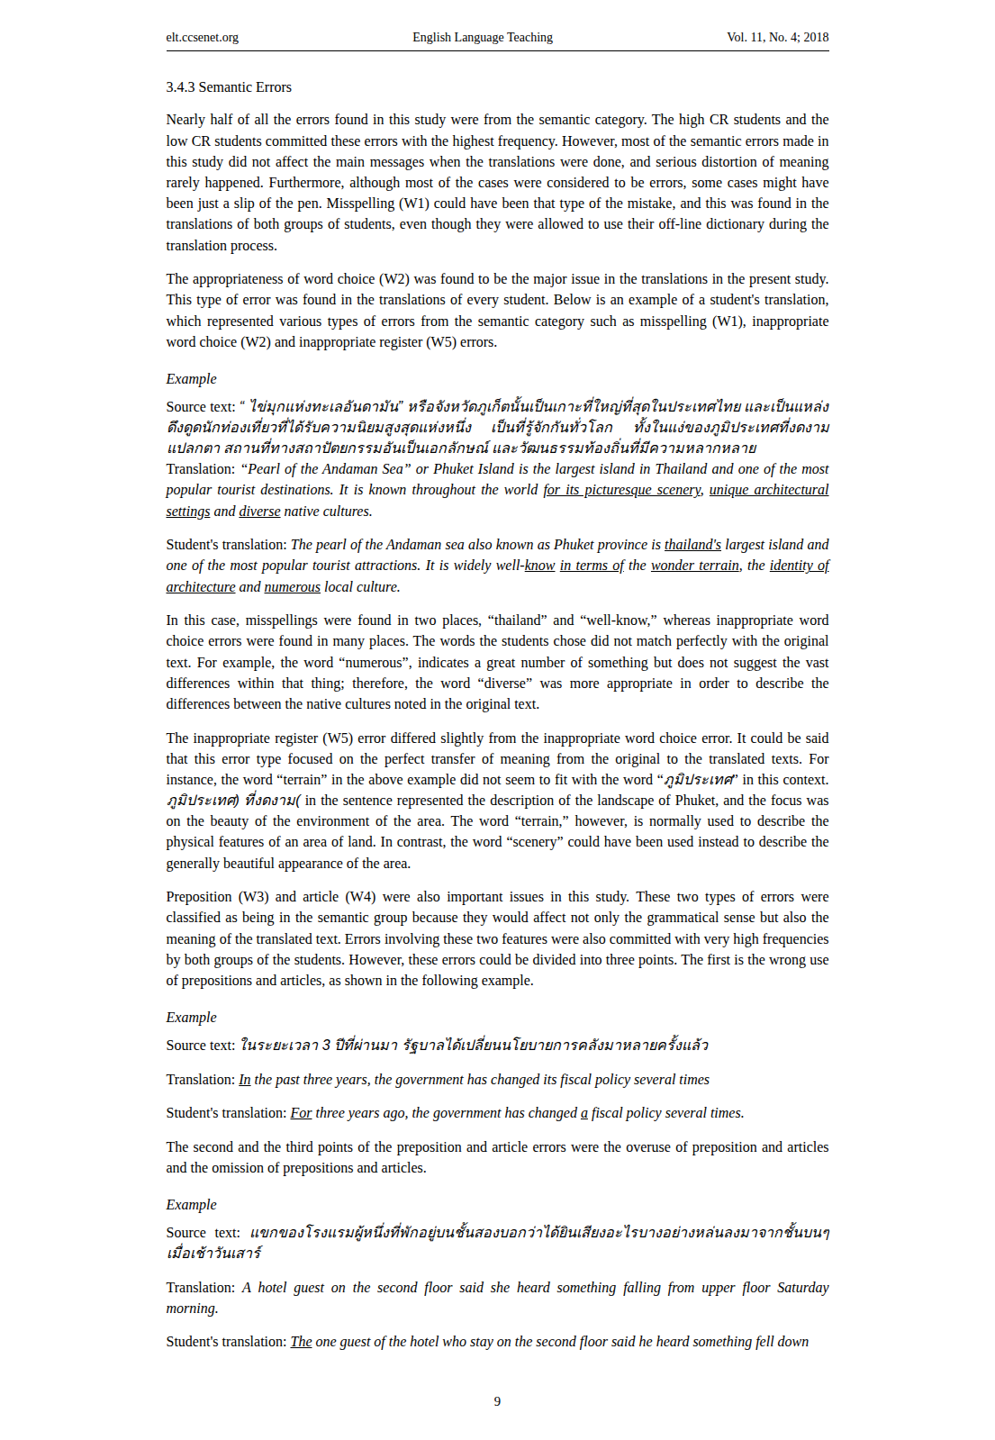elt.ccsenet.org English Language Teaching Vol. 11, No. 4; 2018
3.4.3 Semantic Errors
Nearly half of all the errors found in this study were from the semantic category. The high CR students and the low CR students committed these errors with the highest frequency. However, most of the semantic errors made in this study did not affect the main messages when the translations were done, and serious distortion of meaning rarely happened. Furthermore, although most of the cases were considered to be errors, some cases might have been just a slip of the pen. Misspelling (W1) could have been that type of the mistake, and this was found in the translations of both groups of students, even though they were allowed to use their off-line dictionary during the translation process.
The appropriateness of word choice (W2) was found to be the major issue in the translations in the present study. This type of error was found in the translations of every student. Below is an example of a student's translation, which represented various types of errors from the semantic category such as misspelling (W1), inappropriate word choice (W2) and inappropriate register (W5) errors.
Example
Source text: “ ไข่มุกแห่งทะเลอันดามัน” หรือจังหวัดภูเก็ตนั้นเป็นเกาะที่ใหญ่ที่สุดในประเทศไทย และเป็นแหล่งดึงดูดนักท่องเที่ยวที่ได้รับความนิยมสูงสุดแห่งหนึ่ง เป็นที่รู้จักกันทั่วโลก ทั้งในแง่ของภูมิประเทศที่งดงามแปลกตา สถานที่ทางสถาปัตยกรรมอันเป็นเอกลักษณ์ และวัฒนธรรมท้องถิ่นที่มีความหลากหลาย Translation: “Pearl of the Andaman Sea” or Phuket Island is the largest island in Thailand and one of the most popular tourist destinations. It is known throughout the world for its picturesque scenery, unique architectural settings and diverse native cultures.
Student's translation: The pearl of the Andaman sea also known as Phuket province is thailand's largest island and one of the most popular tourist attractions. It is widely well-know in terms of the wonder terrain, the identity of architecture and numerous local culture.
In this case, misspellings were found in two places, “thailand” and “well-know,” whereas inappropriate word choice errors were found in many places. The words the students chose did not match perfectly with the original text. For example, the word “numerous”, indicates a great number of something but does not suggest the vast differences within that thing; therefore, the word “diverse” was more appropriate in order to describe the differences between the native cultures noted in the original text.
The inappropriate register (W5) error differed slightly from the inappropriate word choice error. It could be said that this error type focused on the perfect transfer of meaning from the original to the translated texts. For instance, the word “terrain” in the above example did not seem to fit with the word “ภูมิประเทศ” in this context. ภูมิประเทศ) ที่งดงาม( in the sentence represented the description of the landscape of Phuket, and the focus was on the beauty of the environment of the area. The word “terrain,” however, is normally used to describe the physical features of an area of land. In contrast, the word “scenery” could have been used instead to describe the generally beautiful appearance of the area.
Preposition (W3) and article (W4) were also important issues in this study. These two types of errors were classified as being in the semantic group because they would affect not only the grammatical sense but also the meaning of the translated text. Errors involving these two features were also committed with very high frequencies by both groups of the students. However, these errors could be divided into three points. The first is the wrong use of prepositions and articles, as shown in the following example.
Example
Source text: ในระยะเวลา 3 ปีที่ผ่านมา รัฐบาลได้เปลี่ยนนโยบายการคลังมาหลายครั้งแล้ว
Translation: In the past three years, the government has changed its fiscal policy several times
Student's translation: For three years ago, the government has changed a fiscal policy several times.
The second and the third points of the preposition and article errors were the overuse of preposition and articles and the omission of prepositions and articles.
Example
Source text: แขกของโรงแรมผู้หนึ่งที่พักอยู่บนชั้นสองบอกว่าได้ยินเสียงอะไรบางอย่างหล่นลงมาจากชั้นบนๆ เมื่อเช้าวันเสาร์
Translation: A hotel guest on the second floor said she heard something falling from upper floor Saturday morning.
Student's translation: The one guest of the hotel who stay on the second floor said he heard something fell down
9